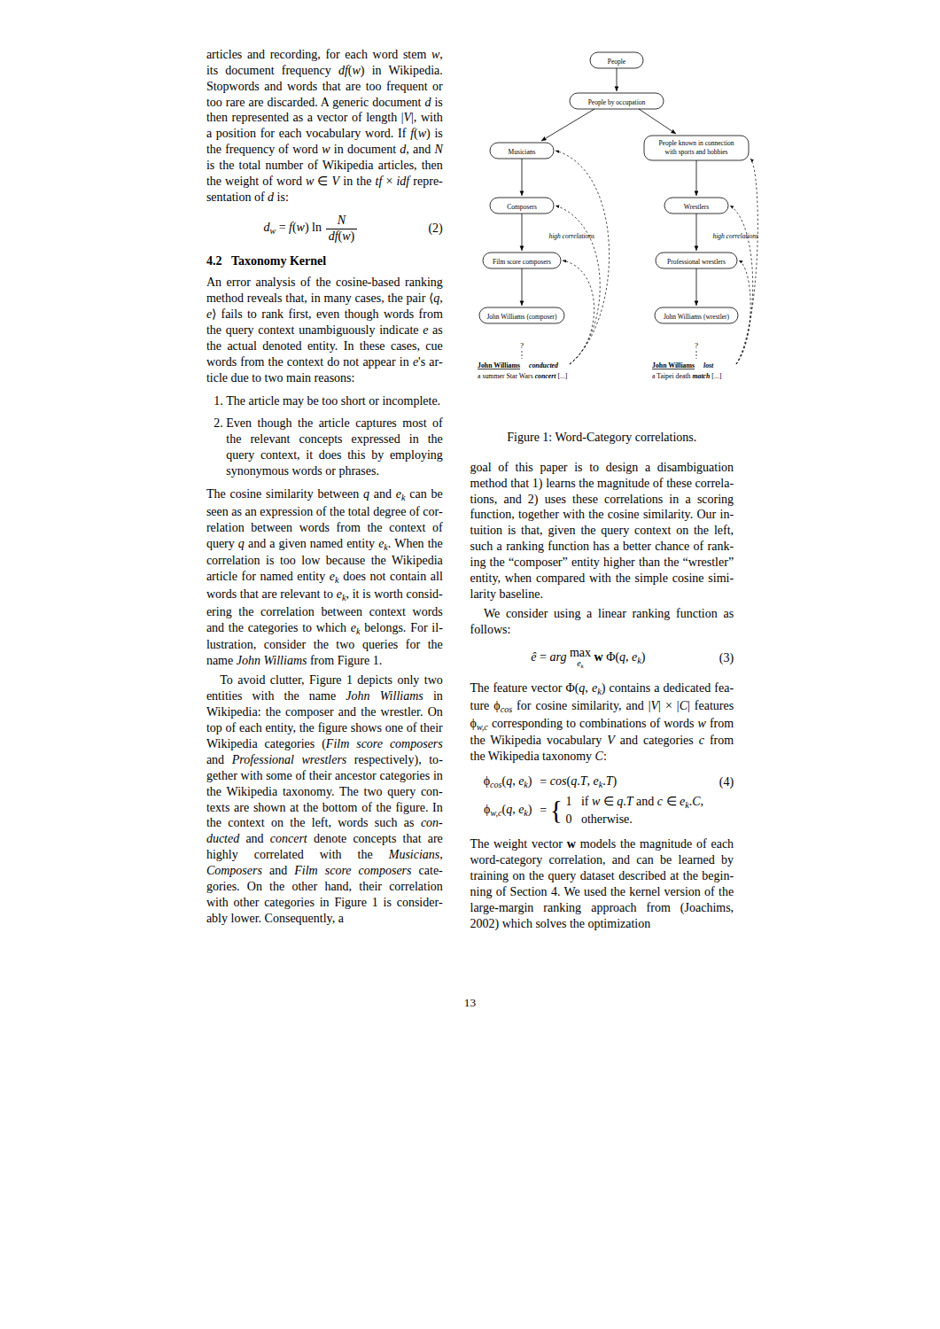articles and recording, for each word stem w, its document frequency df(w) in Wikipedia. Stopwords and words that are too frequent or too rare are discarded. A generic document d is then represented as a vector of length |V|, with a position for each vocabulary word. If f(w) is the frequency of word w in document d, and N is the total number of Wikipedia articles, then the weight of word w ∈ V in the tf × idf representation of d is:
dw = f(w) ln Ndf(w)
(2)
4.2 Taxonomy Kernel
An error analysis of the cosine-based ranking method reveals that, in many cases, the pair ⟨q, e⟩ fails to rank first, even though words from the query context unambiguously indicate e as the actual denoted entity. In these cases, cue words from the context do not appear in e's article due to two main reasons:
The article may be too short or incomplete.
Even though the article captures most of the relevant concepts expressed in the query context, it does this by employing synonymous words or phrases.
The cosine similarity between q and ek can be seen as an expression of the total degree of correlation between words from the context of query q and a given named entity ek. When the correlation is too low because the Wikipedia article for named entity ek does not contain all words that are relevant to ek, it is worth considering the correlation between context words and the categories to which ek belongs. For illustration, consider the two queries for the name John Williams from Figure 1.
To avoid clutter, Figure 1 depicts only two entities with the name John Williams in Wikipedia: the composer and the wrestler. On top of each entity, the figure shows one of their Wikipedia categories (Film score composers and Professional wrestlers respectively), together with some of their ancestor categories in the Wikipedia taxonomy. The two query contexts are shown at the bottom of the figure. In the context on the left, words such as conducted and concert denote concepts that are highly correlated with the Musicians, Composers and Film score composers categories. On the other hand, their correlation with other categories in Figure 1 is considerably lower. Consequently, a
People People by occupation Musicians People known in connection with sports and hobbies Composers Wrestlers Film score composers Professional wrestlers John Williams (composer) John Williams (wrestler) high correlations high correlations ? ? John Williams conducted a summer Star Wars concert [...] John Williams lost a Taipei death match [...]
Figure 1: Word-Category correlations.
goal of this paper is to design a disambiguation method that 1) learns the magnitude of these correlations, and 2) uses these correlations in a scoring function, together with the cosine similarity. Our intuition is that, given the query context on the left, such a ranking function has a better chance of ranking the “composer” entity higher than the “wrestler” entity, when compared with the simple cosine similarity baseline.
We consider using a linear ranking function as follows:
ê = arg max ek w Φ(q, ek)
(3)
The feature vector Φ(q, ek) contains a dedicated feature ϕcos for cosine similarity, and |V| × |C| features ϕw,c corresponding to combinations of words w from the Wikipedia vocabulary V and categories c from the Wikipedia taxonomy C:
ϕcos(q, ek)
=
cos(q.T, ek.T)
(4)
ϕw,c(q, ek)
=
{
1 if w ∈ q.T and c ∈ ek.C,
0 otherwise.
The weight vector w models the magnitude of each word-category correlation, and can be learned by training on the query dataset described at the beginning of Section 4. We used the kernel version of the large-margin ranking approach from (Joachims, 2002) which solves the optimization
13